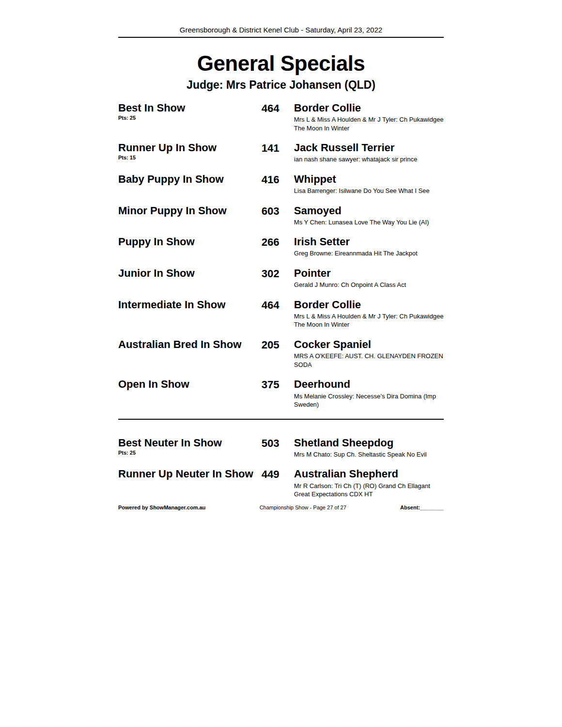Greensborough & District Kenel Club - Saturday, April 23, 2022
General Specials
Judge: Mrs Patrice Johansen (QLD)
| Best In Show Pts: 25 | 464 | Border Collie Mrs L & Miss A Houlden & Mr J Tyler: Ch Pukawidgee The Moon In Winter |
| Runner Up In Show Pts: 15 | 141 | Jack Russell Terrier ian nash shane sawyer: whatajack sir prince |
| Baby Puppy In Show | 416 | Whippet Lisa Barrenger: Isilwane Do You See What I See |
| Minor Puppy In Show | 603 | Samoyed Ms Y Chen: Lunasea Love The Way You Lie (AI) |
| Puppy In Show | 266 | Irish Setter Greg Browne: Eireannmada Hit The Jackpot |
| Junior In Show | 302 | Pointer Gerald J Munro: Ch Onpoint A Class Act |
| Intermediate In Show | 464 | Border Collie Mrs L & Miss A Houlden & Mr J Tyler: Ch Pukawidgee The Moon In Winter |
| Australian Bred In Show | 205 | Cocker Spaniel MRS A O'KEEFE: AUST. CH. GLENAYDEN FROZEN SODA |
| Open In Show | 375 | Deerhound Ms Melanie Crossley: Necesse’s Dira Domina (Imp Sweden) |
| Best Neuter In Show Pts: 25 | 503 | Shetland Sheepdog Mrs M Chato: Sup Ch. Sheltastic Speak No Evil |
| Runner Up Neuter In Show | 449 | Australian Shepherd Mr R Carlson: Tri Ch (T) (RO) Grand Ch Ellagant Great Expectations CDX HT |
Powered by ShowManager.com.au Championship Show - Page 27 of 27 Absent:________